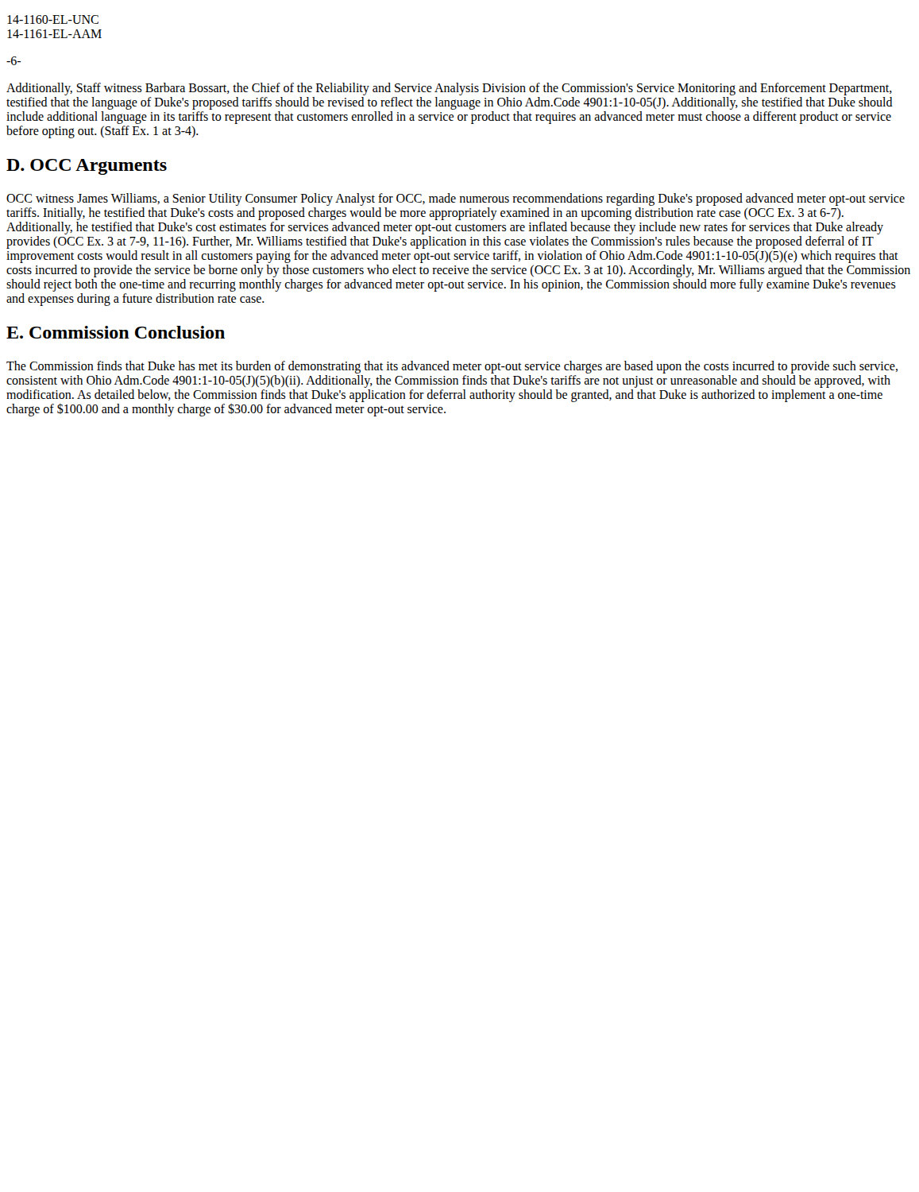14-1160-EL-UNC
14-1161-EL-AAM
-6-
Additionally, Staff witness Barbara Bossart, the Chief of the Reliability and Service Analysis Division of the Commission's Service Monitoring and Enforcement Department, testified that the language of Duke's proposed tariffs should be revised to reflect the language in Ohio Adm.Code 4901:1-10-05(J). Additionally, she testified that Duke should include additional language in its tariffs to represent that customers enrolled in a service or product that requires an advanced meter must choose a different product or service before opting out. (Staff Ex. 1 at 3-4).
D. OCC Arguments
OCC witness James Williams, a Senior Utility Consumer Policy Analyst for OCC, made numerous recommendations regarding Duke's proposed advanced meter opt-out service tariffs. Initially, he testified that Duke's costs and proposed charges would be more appropriately examined in an upcoming distribution rate case (OCC Ex. 3 at 6-7). Additionally, he testified that Duke's cost estimates for services advanced meter opt-out customers are inflated because they include new rates for services that Duke already provides (OCC Ex. 3 at 7-9, 11-16). Further, Mr. Williams testified that Duke's application in this case violates the Commission's rules because the proposed deferral of IT improvement costs would result in all customers paying for the advanced meter opt-out service tariff, in violation of Ohio Adm.Code 4901:1-10-05(J)(5)(e) which requires that costs incurred to provide the service be borne only by those customers who elect to receive the service (OCC Ex. 3 at 10). Accordingly, Mr. Williams argued that the Commission should reject both the one-time and recurring monthly charges for advanced meter opt-out service. In his opinion, the Commission should more fully examine Duke's revenues and expenses during a future distribution rate case.
E. Commission Conclusion
The Commission finds that Duke has met its burden of demonstrating that its advanced meter opt-out service charges are based upon the costs incurred to provide such service, consistent with Ohio Adm.Code 4901:1-10-05(J)(5)(b)(ii). Additionally, the Commission finds that Duke's tariffs are not unjust or unreasonable and should be approved, with modification. As detailed below, the Commission finds that Duke's application for deferral authority should be granted, and that Duke is authorized to implement a one-time charge of $100.00 and a monthly charge of $30.00 for advanced meter opt-out service.